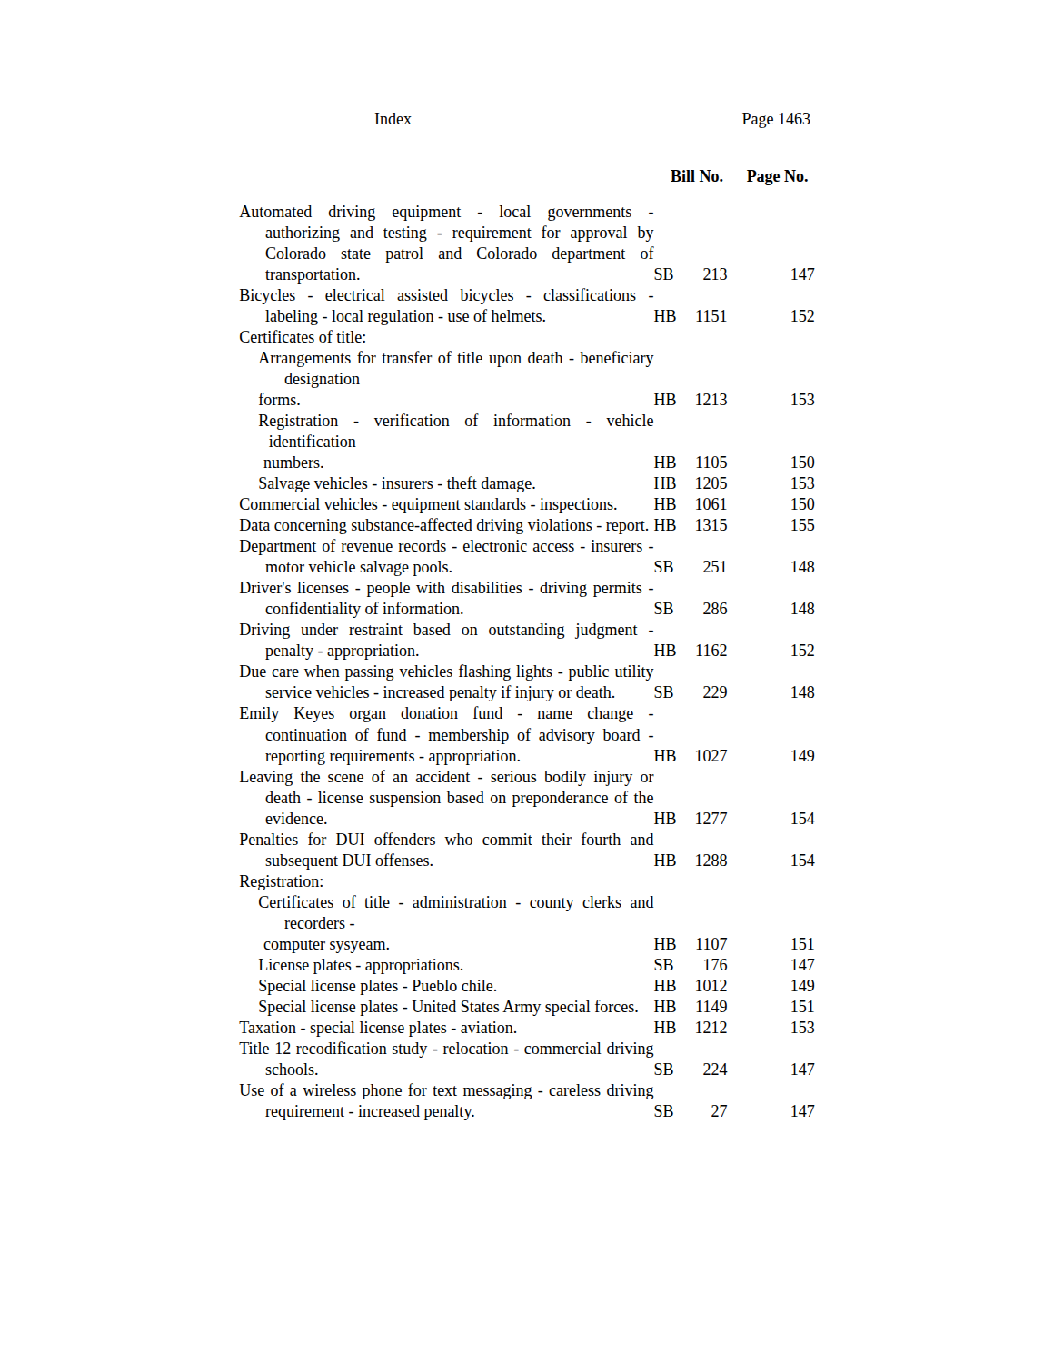Index Page 1463
| | Bill No. | Page No. |
| --- | --- | --- |
| Automated driving equipment - local governments - authorizing and testing - requirement for approval by Colorado state patrol and Colorado department of transportation. | SB 213 | 147 |
| Bicycles - electrical assisted bicycles - classifications - labeling - local regulation - use of helmets. | HB 1151 | 152 |
| Certificates of title: | | |
| Arrangements for transfer of title upon death - beneficiary designation | | |
| forms. | HB 1213 | 153 |
| Registration - verification of information - vehicle identification | | |
| numbers. | HB 1105 | 150 |
| Salvage vehicles - insurers - theft damage. | HB 1205 | 153 |
| Commercial vehicles - equipment standards - inspections. | HB 1061 | 150 |
| Data concerning substance-affected driving violations - report. | HB 1315 | 155 |
| Department of revenue records - electronic access - insurers - motor vehicle salvage pools. | SB 251 | 148 |
| Driver's licenses - people with disabilities - driving permits - confidentiality of information. | SB 286 | 148 |
| Driving under restraint based on outstanding judgment - penalty - appropriation. | HB 1162 | 152 |
| Due care when passing vehicles flashing lights - public utility service vehicles - increased penalty if injury or death. | SB 229 | 148 |
| Emily Keyes organ donation fund - name change - continuation of fund - membership of advisory board - reporting requirements - appropriation. | HB 1027 | 149 |
| Leaving the scene of an accident - serious bodily injury or death - license suspension based on preponderance of the evidence. | HB 1277 | 154 |
| Penalties for DUI offenders who commit their fourth and subsequent DUI offenses. | HB 1288 | 154 |
| Registration: | | |
| Certificates of title - administration - county clerks and recorders - | | |
| computer sysyeam. | HB 1107 | 151 |
| License plates - appropriations. | SB 176 | 147 |
| Special license plates - Pueblo chile. | HB 1012 | 149 |
| Special license plates - United States Army special forces. | HB 1149 | 151 |
| Taxation - special license plates - aviation. | HB 1212 | 153 |
| Title 12 recodification study - relocation - commercial driving schools. | SB 224 | 147 |
| Use of a wireless phone for text messaging - careless driving requirement - increased penalty. | SB 27 | 147 |